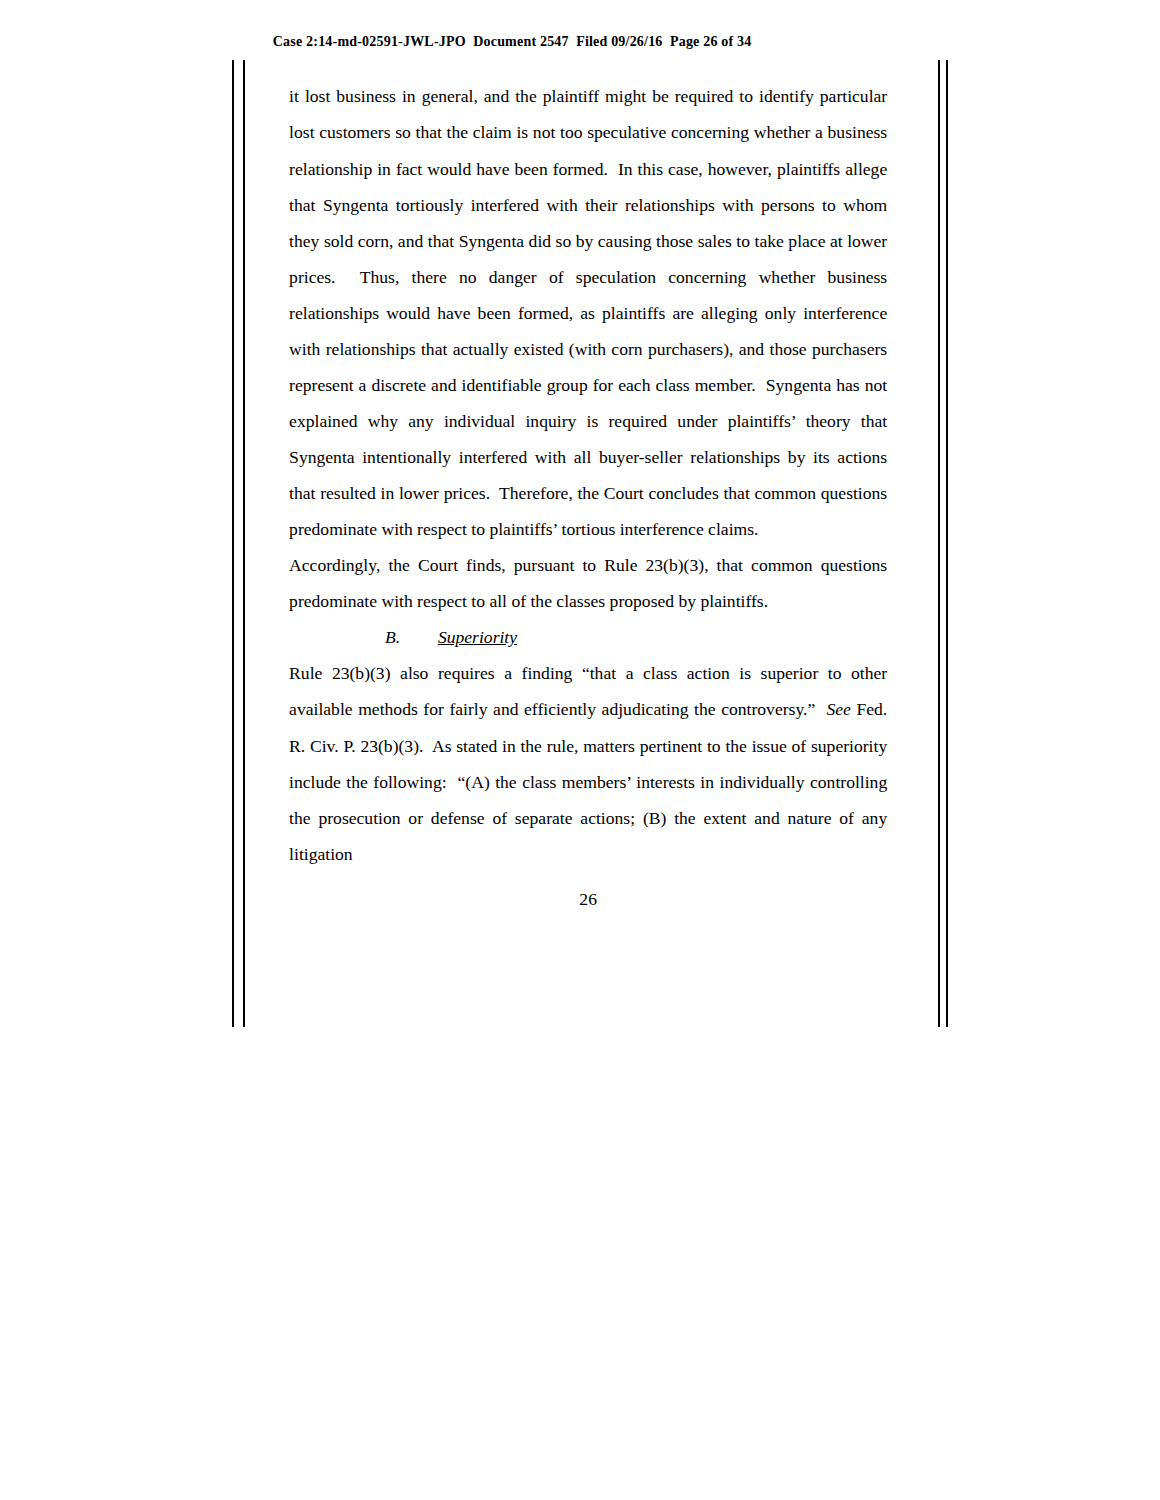Case 2:14-md-02591-JWL-JPO Document 2547 Filed 09/26/16 Page 26 of 34
it lost business in general, and the plaintiff might be required to identify particular lost customers so that the claim is not too speculative concerning whether a business relationship in fact would have been formed. In this case, however, plaintiffs allege that Syngenta tortiously interfered with their relationships with persons to whom they sold corn, and that Syngenta did so by causing those sales to take place at lower prices. Thus, there no danger of speculation concerning whether business relationships would have been formed, as plaintiffs are alleging only interference with relationships that actually existed (with corn purchasers), and those purchasers represent a discrete and identifiable group for each class member. Syngenta has not explained why any individual inquiry is required under plaintiffs’ theory that Syngenta intentionally interfered with all buyer-seller relationships by its actions that resulted in lower prices. Therefore, the Court concludes that common questions predominate with respect to plaintiffs’ tortious interference claims.
Accordingly, the Court finds, pursuant to Rule 23(b)(3), that common questions predominate with respect to all of the classes proposed by plaintiffs.
B. Superiority
Rule 23(b)(3) also requires a finding “that a class action is superior to other available methods for fairly and efficiently adjudicating the controversy.” See Fed. R. Civ. P. 23(b)(3). As stated in the rule, matters pertinent to the issue of superiority include the following: “(A) the class members’ interests in individually controlling the prosecution or defense of separate actions; (B) the extent and nature of any litigation
26